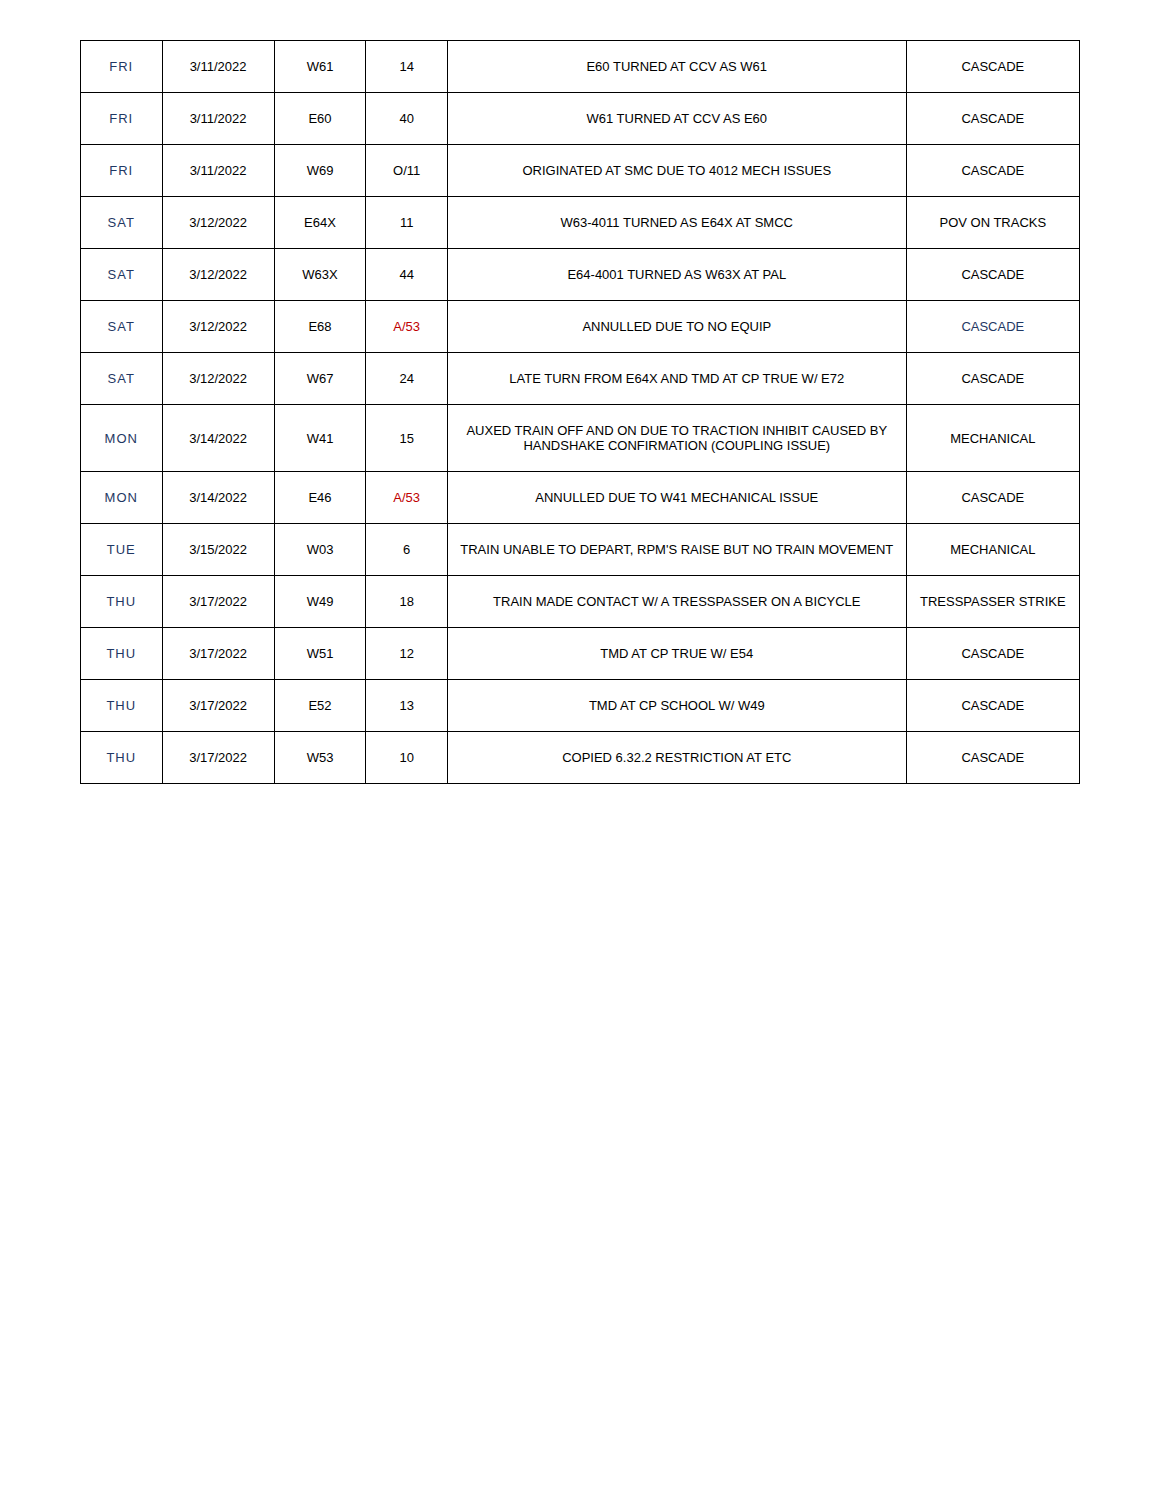| FRI | 3/11/2022 | W61 | 14 | E60 TURNED AT CCV AS W61 | CASCADE |
| FRI | 3/11/2022 | E60 | 40 | W61 TURNED AT CCV AS E60 | CASCADE |
| FRI | 3/11/2022 | W69 | O/11 | ORIGINATED AT SMC DUE TO 4012 MECH ISSUES | CASCADE |
| SAT | 3/12/2022 | E64X | 11 | W63-4011 TURNED AS E64X AT SMCC | POV ON TRACKS |
| SAT | 3/12/2022 | W63X | 44 | E64-4001 TURNED AS W63X AT PAL | CASCADE |
| SAT | 3/12/2022 | E68 | A/53 | ANNULLED DUE TO NO EQUIP | CASCADE |
| SAT | 3/12/2022 | W67 | 24 | LATE TURN FROM E64X AND TMD AT CP TRUE W/ E72 | CASCADE |
| MON | 3/14/2022 | W41 | 15 | AUXED TRAIN OFF AND ON DUE TO TRACTION INHIBIT CAUSED BY HANDSHAKE CONFIRMATION (COUPLING ISSUE) | MECHANICAL |
| MON | 3/14/2022 | E46 | A/53 | ANNULLED DUE TO W41 MECHANICAL ISSUE | CASCADE |
| TUE | 3/15/2022 | W03 | 6 | TRAIN UNABLE TO DEPART, RPM'S RAISE BUT NO TRAIN MOVEMENT | MECHANICAL |
| THU | 3/17/2022 | W49 | 18 | TRAIN MADE CONTACT W/ A TRESSPASSER ON A BICYCLE | TRESSPASSER STRIKE |
| THU | 3/17/2022 | W51 | 12 | TMD AT CP TRUE W/ E54 | CASCADE |
| THU | 3/17/2022 | E52 | 13 | TMD AT CP SCHOOL W/ W49 | CASCADE |
| THU | 3/17/2022 | W53 | 10 | COPIED 6.32.2 RESTRICTION AT ETC | CASCADE |